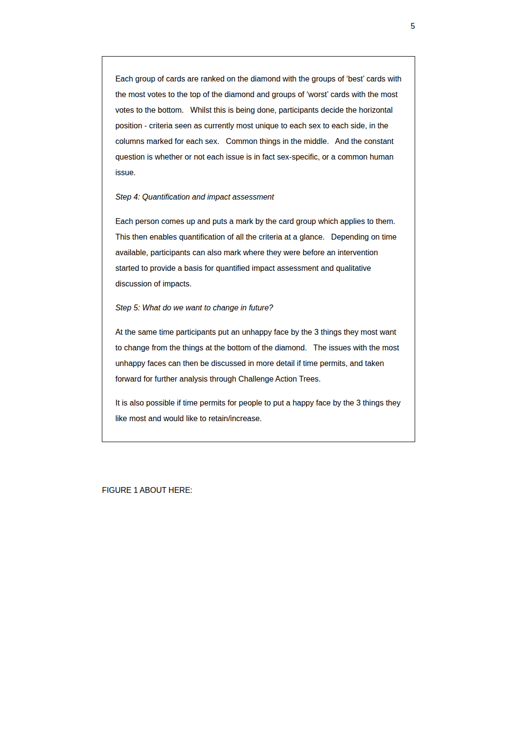5
Each group of cards are ranked on the diamond with the groups of ‘best’ cards with the most votes to the top of the diamond and groups of ‘worst’ cards with the most votes to the bottom. Whilst this is being done, participants decide the horizontal position - criteria seen as currently most unique to each sex to each side, in the columns marked for each sex. Common things in the middle. And the constant question is whether or not each issue is in fact sex-specific, or a common human issue.
Step 4: Quantification and impact assessment
Each person comes up and puts a mark by the card group which applies to them. This then enables quantification of all the criteria at a glance. Depending on time available, participants can also mark where they were before an intervention started to provide a basis for quantified impact assessment and qualitative discussion of impacts.
Step 5: What do we want to change in future?
At the same time participants put an unhappy face by the 3 things they most want to change from the things at the bottom of the diamond. The issues with the most unhappy faces can then be discussed in more detail if time permits, and taken forward for further analysis through Challenge Action Trees.
It is also possible if time permits for people to put a happy face by the 3 things they like most and would like to retain/increase.
FIGURE 1 ABOUT HERE: